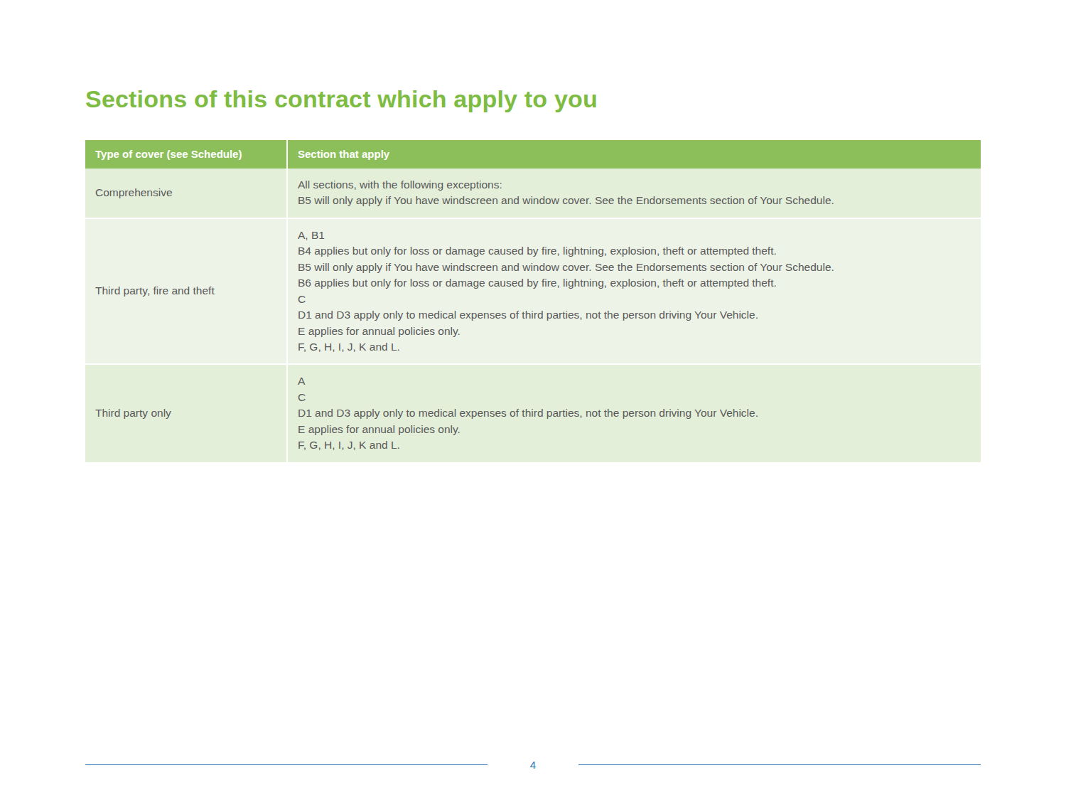Sections of this contract which apply to you
| Type of cover (see Schedule) | Section that apply |
| --- | --- |
| Comprehensive | All sections, with the following exceptions: B5 will only apply if You have windscreen and window cover. See the Endorsements section of Your Schedule. |
| Third party, fire and theft | A, B1 B4 applies but only for loss or damage caused by fire, lightning, explosion, theft or attempted theft. B5 will only apply if You have windscreen and window cover. See the Endorsements section of Your Schedule. B6 applies but only for loss or damage caused by fire, lightning, explosion, theft or attempted theft. C D1 and D3 apply only to medical expenses of third parties, not the person driving Your Vehicle. E applies for annual policies only. F, G, H, I, J, K and L. |
| Third party only | A C D1 and D3 apply only to medical expenses of third parties, not the person driving Your Vehicle. E applies for annual policies only. F, G, H, I, J, K and L. |
4